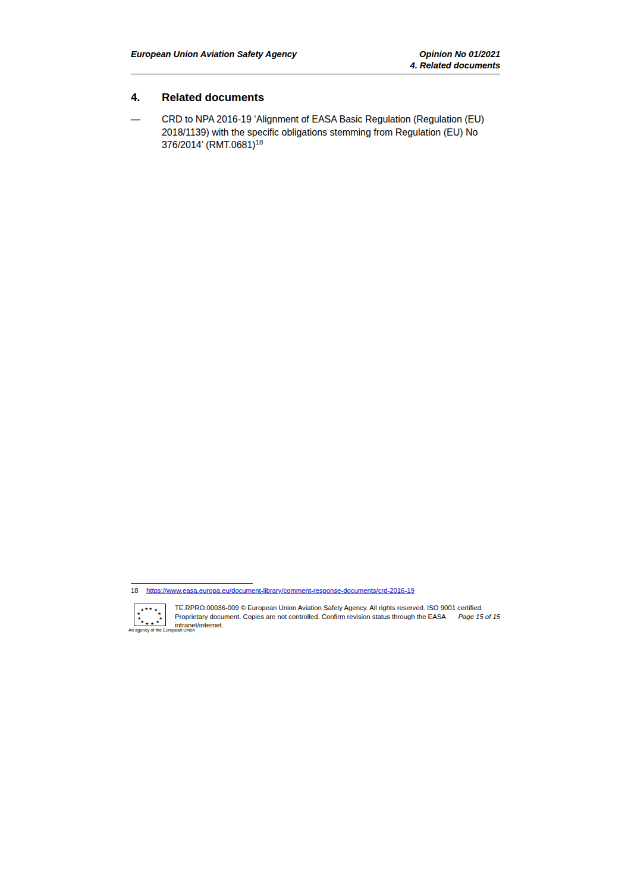European Union Aviation Safety Agency
Opinion No 01/2021
4. Related documents
4. Related documents
— CRD to NPA 2016-19 ‘Alignment of EASA Basic Regulation (Regulation (EU) 2018/1139) with the specific obligations stemming from Regulation (EU) No 376/2014’ (RMT.0681)18
18 https://www.easa.europa.eu/document-library/comment-response-documents/crd-2016-19
★ ★ ★ ★ ★ ★ ★ ★ ★ ★ ★ ★
An agency of the European Union
TE.RPRO.00036-009 © European Union Aviation Safety Agency. All rights reserved. ISO 9001 certified.
Proprietary document. Copies are not controlled. Confirm revision status through the EASA intranet/internet. Page 15 of 15